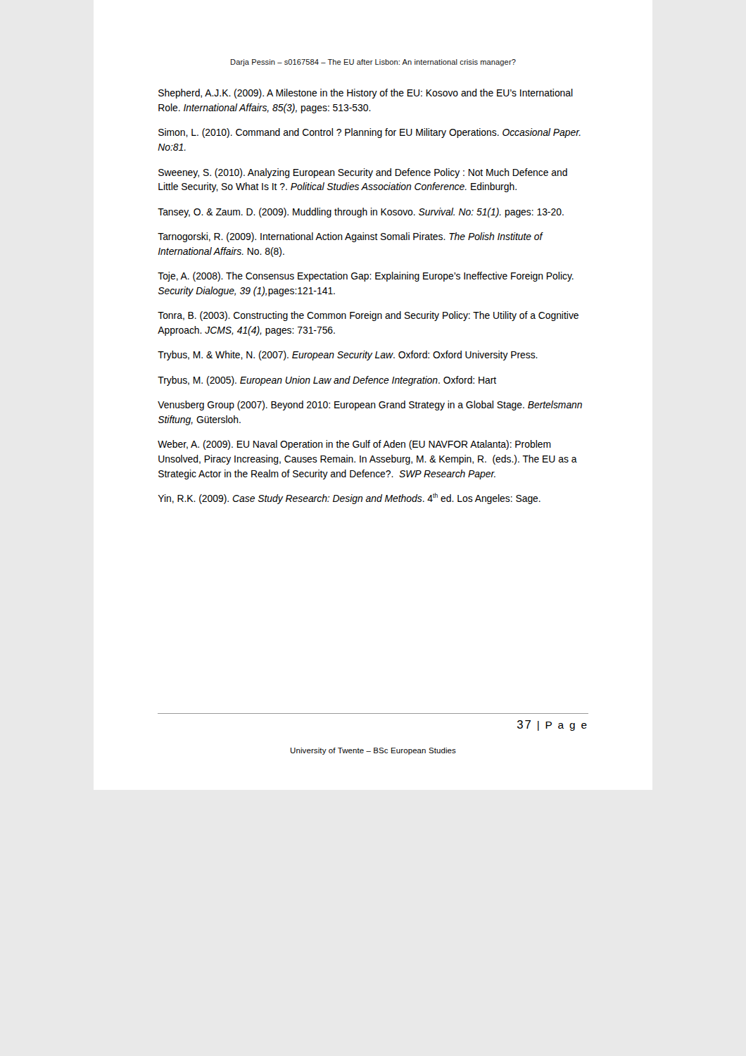Darja Pessin – s0167584 – The EU after Lisbon: An international crisis manager?
Shepherd, A.J.K. (2009). A Milestone in the History of the EU: Kosovo and the EU’s International Role. International Affairs, 85(3), pages: 513-530.
Simon, L. (2010). Command and Control ? Planning for EU Military Operations. Occasional Paper. No:81.
Sweeney, S. (2010). Analyzing European Security and Defence Policy : Not Much Defence and Little Security, So What Is It ?. Political Studies Association Conference. Edinburgh.
Tansey, O. & Zaum. D. (2009). Muddling through in Kosovo. Survival. No: 51(1). pages: 13-20.
Tarnogorski, R. (2009). International Action Against Somali Pirates. The Polish Institute of International Affairs. No. 8(8).
Toje, A. (2008). The Consensus Expectation Gap: Explaining Europe’s Ineffective Foreign Policy. Security Dialogue, 39 (1), pages:121-141.
Tonra, B. (2003). Constructing the Common Foreign and Security Policy: The Utility of a Cognitive Approach. JCMS, 41(4), pages: 731-756.
Trybus, M. & White, N. (2007). European Security Law. Oxford: Oxford University Press.
Trybus, M. (2005). European Union Law and Defence Integration. Oxford: Hart
Venusberg Group (2007). Beyond 2010: European Grand Strategy in a Global Stage. Bertelsmann Stiftung, Gütersloh.
Weber, A. (2009). EU Naval Operation in the Gulf of Aden (EU NAVFOR Atalanta): Problem Unsolved, Piracy Increasing, Causes Remain. In Asseburg, M. & Kempin, R. (eds.). The EU as a Strategic Actor in the Realm of Security and Defence?. SWP Research Paper.
Yin, R.K. (2009). Case Study Research: Design and Methods. 4th ed. Los Angeles: Sage.
37 | P a g e
University of Twente – BSc European Studies